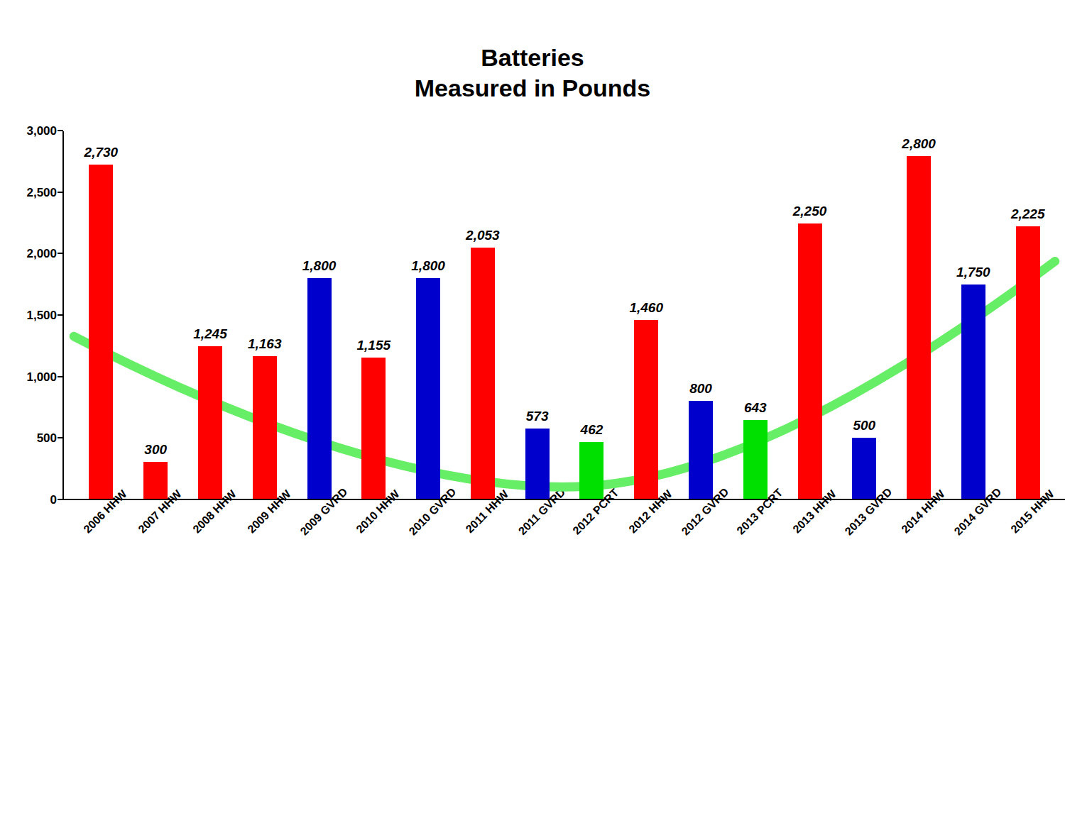Batteries Measured in Pounds
0
500
1,000
1,500
2,000
2,500
3,000
2,730
300
1,245
1,163
1,800
1,155
1,800
2,053
573
462
1,460
800
643
2,250
500
2,800
1,750
2,225
2006 HHW
2007 HHW
2008 HHW
2009 HHW
2009 GVRD
2010 HHW
2010 GVRD
2011 HHW
2011 GVRD
2012 PCRT
2012 HHW
2012 GVRD
2013 PCRT
2013 HHW
2013 GVRD
2014 HHW
2014 GVRD
2015 HHW